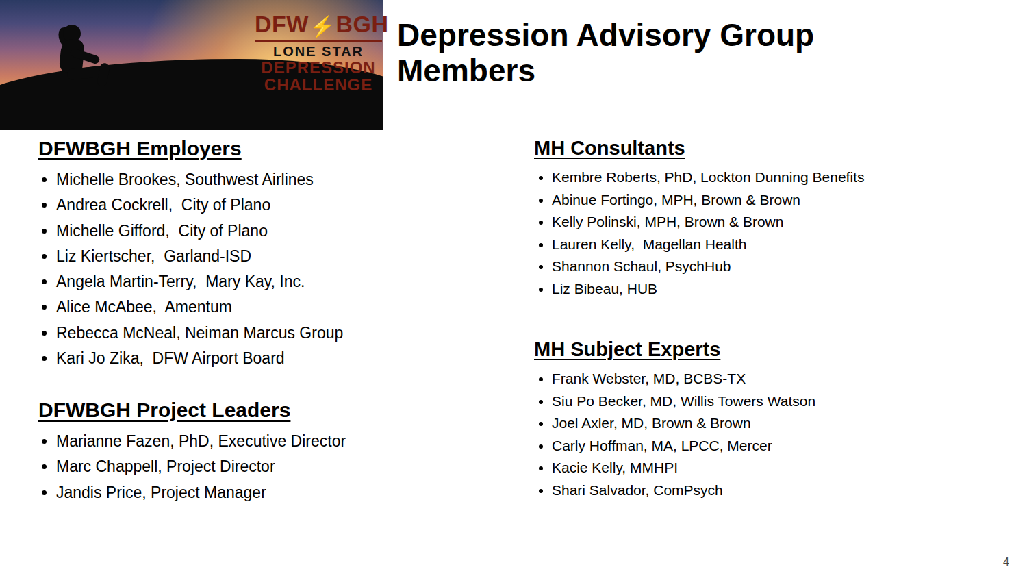DFW⚡BGH
LONE STAR
DEPRESSION
CHALLENGE
Depression Advisory Group Members
DFWBGH Employers
Michelle Brookes, Southwest Airlines
Andrea Cockrell, City of Plano
Michelle Gifford, City of Plano
Liz Kiertscher, Garland-ISD
Angela Martin-Terry, Mary Kay, Inc.
Alice McAbee, Amentum
Rebecca McNeal, Neiman Marcus Group
Kari Jo Zika, DFW Airport Board
DFWBGH Project Leaders
Marianne Fazen, PhD, Executive Director
Marc Chappell, Project Director
Jandis Price, Project Manager
MH Consultants
Kembre Roberts, PhD, Lockton Dunning Benefits
Abinue Fortingo, MPH, Brown & Brown
Kelly Polinski, MPH, Brown & Brown
Lauren Kelly, Magellan Health
Shannon Schaul, PsychHub
Liz Bibeau, HUB
MH Subject Experts
Frank Webster, MD, BCBS-TX
Siu Po Becker, MD, Willis Towers Watson
Joel Axler, MD, Brown & Brown
Carly Hoffman, MA, LPCC, Mercer
Kacie Kelly, MMHPI
Shari Salvador, ComPsych
4